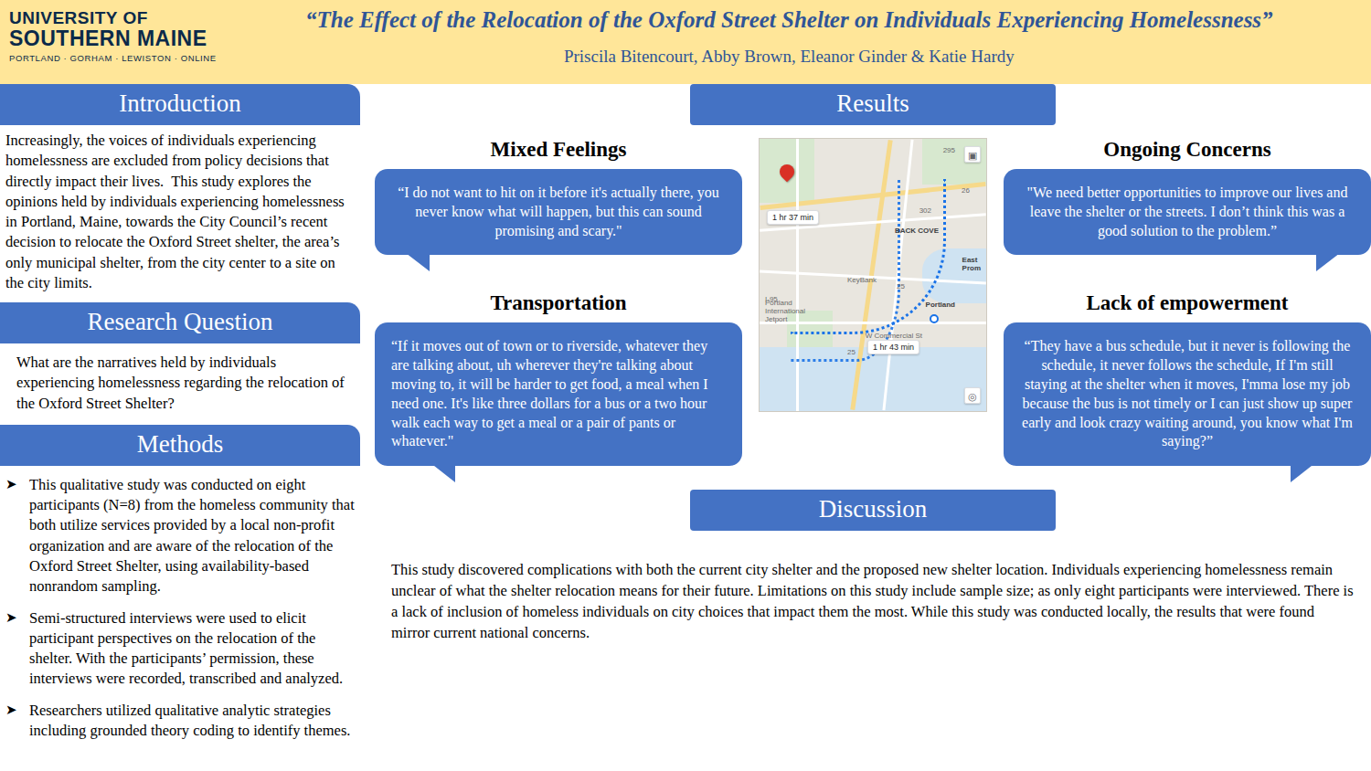UNIVERSITY OFSOUTHERN MAINE
PORTLAND · GORHAM · LEWISTON · ONLINE
“The Effect of the Relocation of the Oxford Street Shelter on Individuals Experiencing Homelessness”
Priscila Bitencourt, Abby Brown, Eleanor Ginder & Katie Hardy
Introduction
Increasingly, the voices of individuals experiencing homelessness are excluded from policy decisions that directly impact their lives. This study explores the opinions held by individuals experiencing homelessness in Portland, Maine, towards the City Council’s recent decision to relocate the Oxford Street shelter, the area’s only municipal shelter, from the city center to a site on the city limits.
Research Question
What are the narratives held by individuals experiencing homelessness regarding the relocation of the Oxford Street Shelter?
Methods
This qualitative study was conducted on eight participants (N=8) from the homeless community that both utilize services provided by a local non-profit organization and are aware of the relocation of the Oxford Street Shelter, using availability-based nonrandom sampling.
Semi-structured interviews were used to elicit participant perspectives on the relocation of the shelter. With the participants’ permission, these interviews were recorded, transcribed and analyzed.
Researchers utilized qualitative analytic strategies including grounded theory coding to identify themes.
Results
Mixed Feelings
“I do not want to hit on it before it's actually there, you never know what will happen, but this can sound promising and scary."
Transportation
“If it moves out of town or to riverside, whatever they are talking about, uh wherever they're talking about moving to, it will be harder to get food, a meal when I need one. It's like three dollars for a bus or a two hour walk each way to get a meal or a pair of pants or whatever."
1 hr 37 min
1 hr 43 min
295
26
302
BACK COVE
KeyBank
East
Prom
Portland
I-95
Portland
International
Jetport
W Commercial St
25
25
▣
◎
Ongoing Concerns
"We need better opportunities to improve our lives and leave the shelter or the streets. I don’t think this was a good solution to the problem.”
Lack of empowerment
“They have a bus schedule, but it never is following the schedule, it never follows the schedule, If I'm still staying at the shelter when it moves, I'mma lose my job because the bus is not timely or I can just show up super early and look crazy waiting around, you know what I'm saying?”
Discussion
This study discovered complications with both the current city shelter and the proposed new shelter location. Individuals experiencing homelessness remain unclear of what the shelter relocation means for their future. Limitations on this study include sample size; as only eight participants were interviewed. There is a lack of inclusion of homeless individuals on city choices that impact them the most. While this study was conducted locally, the results that were found mirror current national concerns.